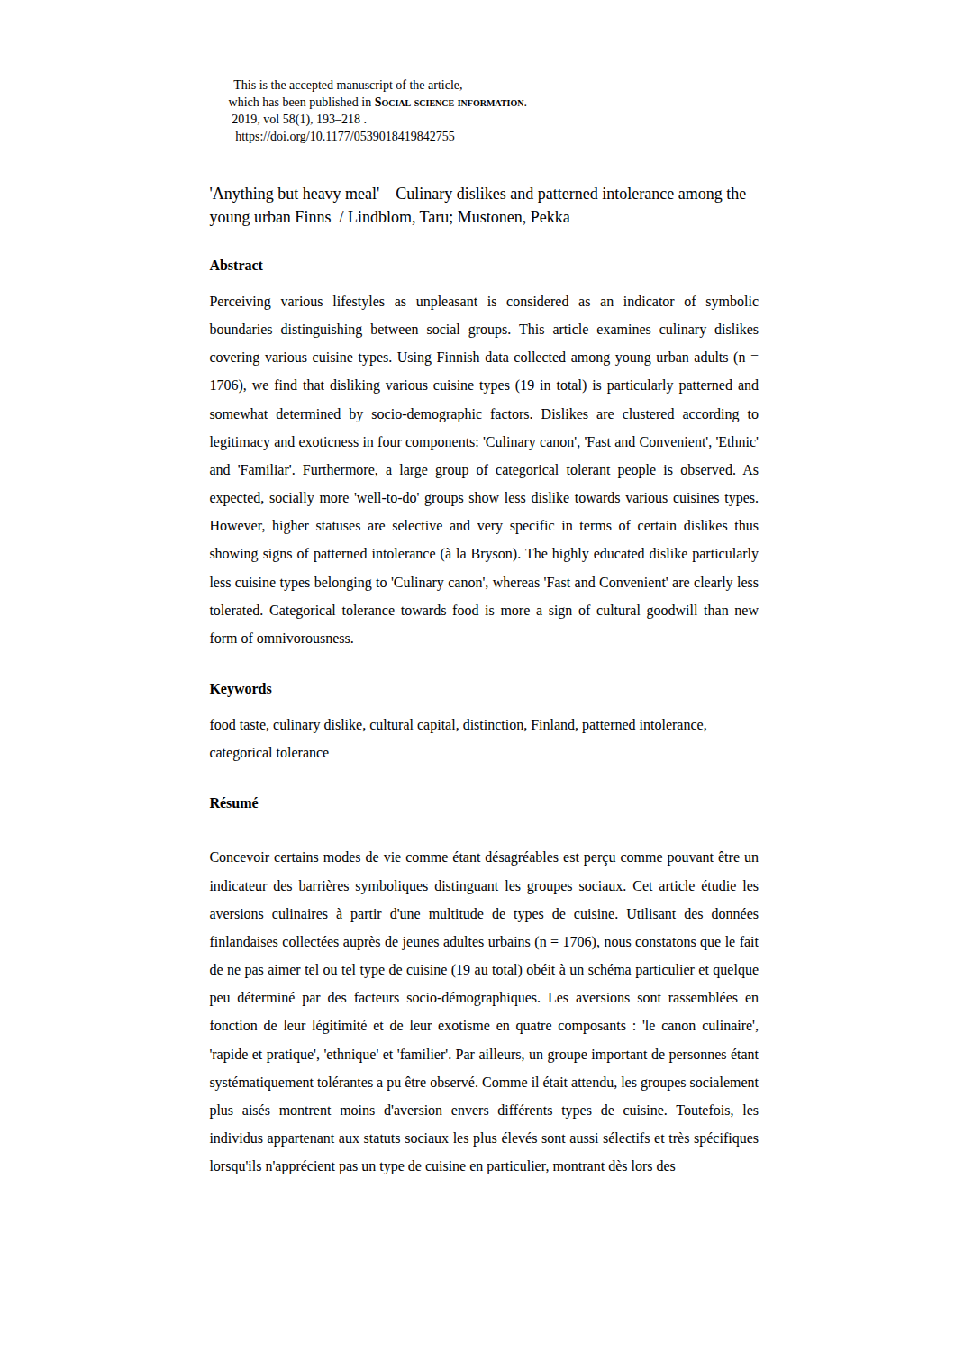This is the accepted manuscript of the article,
which has been published in Social science information.
2019, vol 58(1), 193–218 .
https://doi.org/10.1177/0539018419842755
'Anything but heavy meal' – Culinary dislikes and patterned intolerance among the young urban Finns / Lindblom, Taru; Mustonen, Pekka
Abstract
Perceiving various lifestyles as unpleasant is considered as an indicator of symbolic boundaries distinguishing between social groups. This article examines culinary dislikes covering various cuisine types. Using Finnish data collected among young urban adults (n = 1706), we find that disliking various cuisine types (19 in total) is particularly patterned and somewhat determined by socio-demographic factors. Dislikes are clustered according to legitimacy and exoticness in four components: 'Culinary canon', 'Fast and Convenient', 'Ethnic' and 'Familiar'. Furthermore, a large group of categorical tolerant people is observed. As expected, socially more 'well-to-do' groups show less dislike towards various cuisines types. However, higher statuses are selective and very specific in terms of certain dislikes thus showing signs of patterned intolerance (à la Bryson). The highly educated dislike particularly less cuisine types belonging to 'Culinary canon', whereas 'Fast and Convenient' are clearly less tolerated. Categorical tolerance towards food is more a sign of cultural goodwill than new form of omnivorousness.
Keywords
food taste, culinary dislike, cultural capital, distinction, Finland, patterned intolerance, categorical tolerance
Résumé
Concevoir certains modes de vie comme étant désagréables est perçu comme pouvant être un indicateur des barrières symboliques distinguant les groupes sociaux. Cet article étudie les aversions culinaires à partir d'une multitude de types de cuisine. Utilisant des données finlandaises collectées auprès de jeunes adultes urbains (n = 1706), nous constatons que le fait de ne pas aimer tel ou tel type de cuisine (19 au total) obéit à un schéma particulier et quelque peu déterminé par des facteurs socio-démographiques. Les aversions sont rassemblées en fonction de leur légitimité et de leur exotisme en quatre composants : 'le canon culinaire', 'rapide et pratique', 'ethnique' et 'familier'. Par ailleurs, un groupe important de personnes étant systématiquement tolérantes a pu être observé. Comme il était attendu, les groupes socialement plus aisés montrent moins d'aversion envers différents types de cuisine. Toutefois, les individus appartenant aux statuts sociaux les plus élevés sont aussi sélectifs et très spécifiques lorsqu'ils n'apprécient pas un type de cuisine en particulier, montrant dès lors des